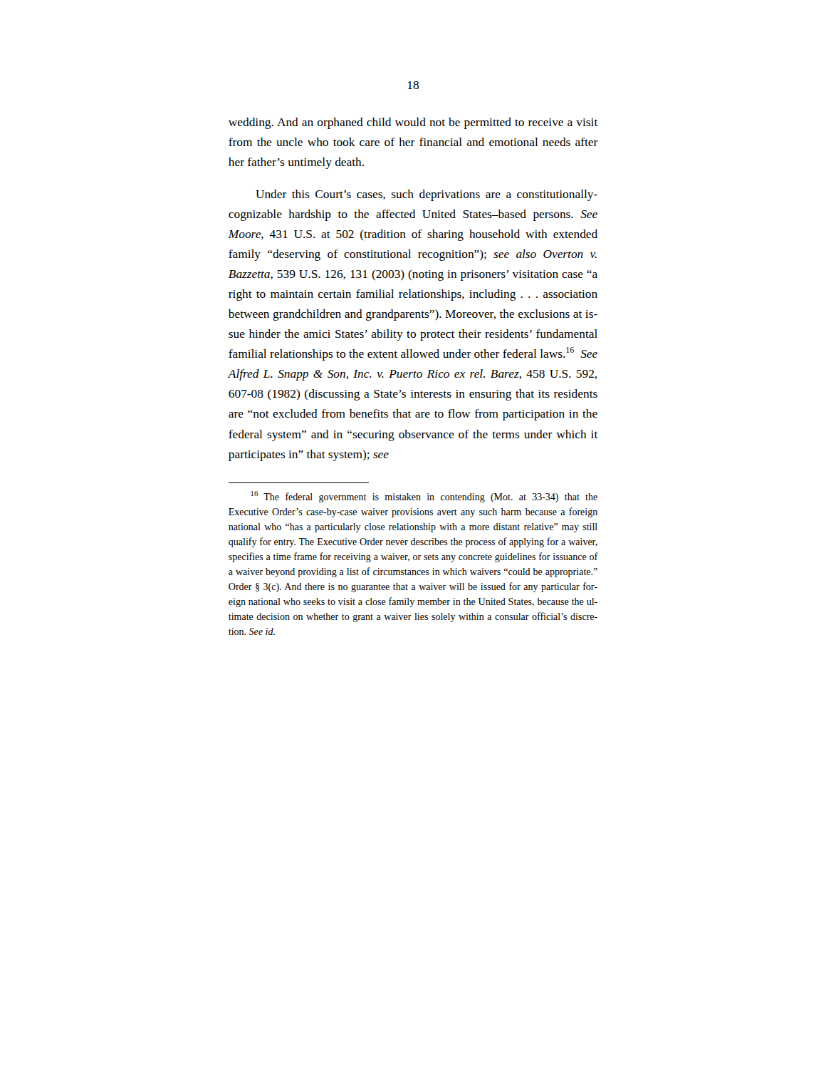18
wedding. And an orphaned child would not be permitted to receive a visit from the uncle who took care of her financial and emotional needs after her father’s untimely death.
Under this Court’s cases, such deprivations are a constitutionally-cognizable hardship to the affected United States–based persons. See Moore, 431 U.S. at 502 (tradition of sharing household with extended family “deserving of constitutional recognition”); see also Overton v. Bazzetta, 539 U.S. 126, 131 (2003) (noting in prisoners’ visitation case “a right to maintain certain familial relationships, including . . . association between grandchildren and grand­parents”). Moreover, the exclusions at issue hinder the amici States’ ability to protect their residents’ fundamental familial relationships to the extent allowed under other federal laws.16 See Alfred L. Snapp & Son, Inc. v. Puerto Rico ex rel. Barez, 458 U.S. 592, 607-08 (1982) (discussing a State’s interests in ensuring that its residents are “not excluded from benefits that are to flow from participation in the federal system” and in “securing observance of the terms under which it participates in” that system); see
16 The federal government is mistaken in contending (Mot. at 33-34) that the Executive Order’s case-by-case waiver provisions avert any such harm because a foreign national who “has a particularly close relationship with a more distant relative” may still qualify for entry. The Executive Order never describes the process of applying for a waiver, specifies a time frame for receiving a waiver, or sets any concrete guidelines for issuance of a waiver beyond providing a list of circumstances in which waivers “could be appropriate.” Order § 3(c). And there is no guarantee that a waiver will be issued for any particular foreign national who seeks to visit a close family member in the United States, because the ultimate decision on whether to grant a waiver lies solely within a consular official’s discretion. See id.